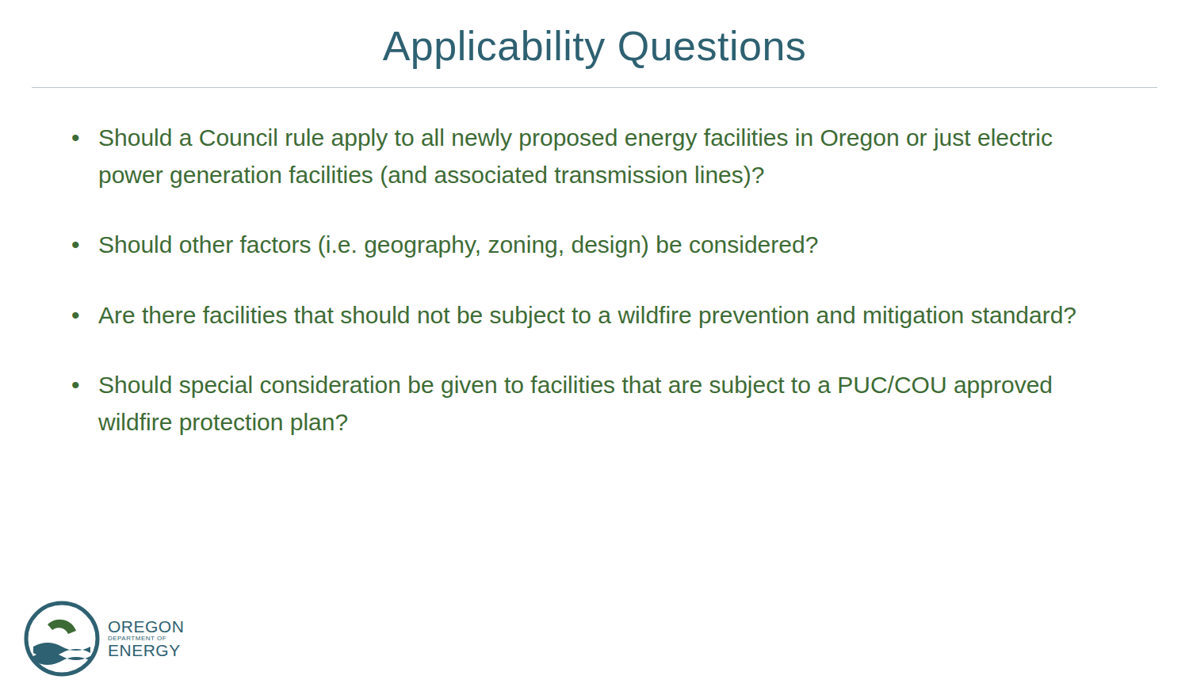Applicability Questions
Should a Council rule apply to all newly proposed energy facilities in Oregon or just electric power generation facilities (and associated transmission lines)?
Should other factors (i.e. geography, zoning, design) be considered?
Are there facilities that should not be subject to a wildfire prevention and mitigation standard?
Should special consideration be given to facilities that are subject to a PUC/COU approved wildfire protection plan?
OREGON
DEPARTMENT OF
ENERGY